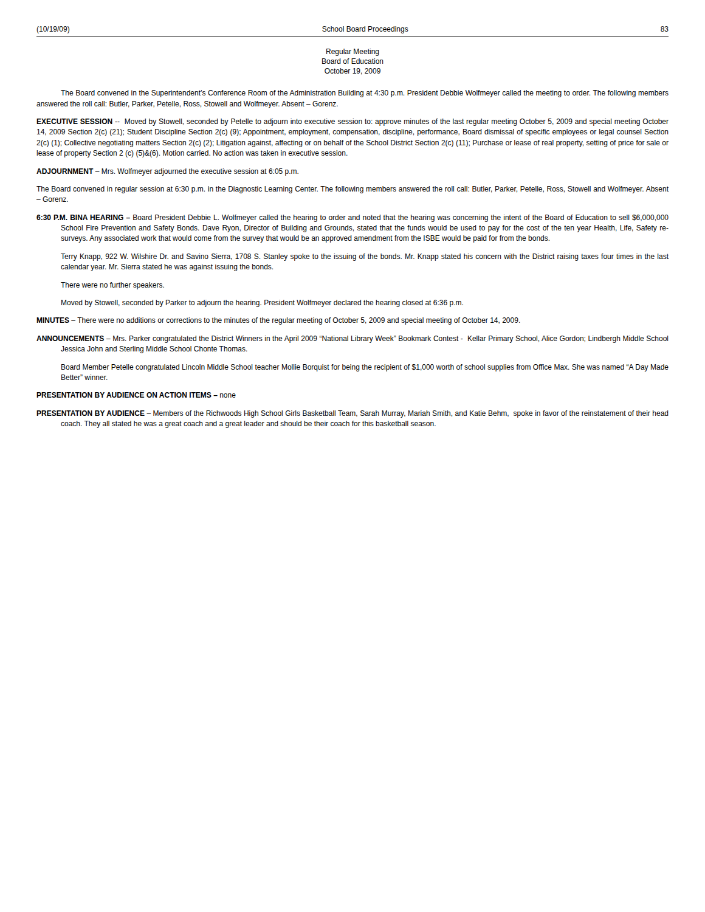(10/19/09) School Board Proceedings 83
Regular Meeting
Board of Education
October 19, 2009
The Board convened in the Superintendent’s Conference Room of the Administration Building at 4:30 p.m. President Debbie Wolfmeyer called the meeting to order. The following members answered the roll call: Butler, Parker, Petelle, Ross, Stowell and Wolfmeyer. Absent – Gorenz.
EXECUTIVE SESSION -- Moved by Stowell, seconded by Petelle to adjourn into executive session to: approve minutes of the last regular meeting October 5, 2009 and special meeting October 14, 2009 Section 2(c) (21); Student Discipline Section 2(c) (9); Appointment, employment, compensation, discipline, performance, Board dismissal of specific employees or legal counsel Section 2(c) (1); Collective negotiating matters Section 2(c) (2); Litigation against, affecting or on behalf of the School District Section 2(c) (11); Purchase or lease of real property, setting of price for sale or lease of property Section 2 (c) (5)&(6). Motion carried. No action was taken in executive session.
ADJOURNMENT – Mrs. Wolfmeyer adjourned the executive session at 6:05 p.m.
The Board convened in regular session at 6:30 p.m. in the Diagnostic Learning Center. The following members answered the roll call: Butler, Parker, Petelle, Ross, Stowell and Wolfmeyer. Absent – Gorenz.
6:30 P.M. BINA HEARING – Board President Debbie L. Wolfmeyer called the hearing to order and noted that the hearing was concerning the intent of the Board of Education to sell $6,000,000 School Fire Prevention and Safety Bonds. Dave Ryon, Director of Building and Grounds, stated that the funds would be used to pay for the cost of the ten year Health, Life, Safety re-surveys. Any associated work that would come from the survey that would be an approved amendment from the ISBE would be paid for from the bonds.
Terry Knapp, 922 W. Wilshire Dr. and Savino Sierra, 1708 S. Stanley spoke to the issuing of the bonds. Mr. Knapp stated his concern with the District raising taxes four times in the last calendar year. Mr. Sierra stated he was against issuing the bonds.
There were no further speakers.
Moved by Stowell, seconded by Parker to adjourn the hearing. President Wolfmeyer declared the hearing closed at 6:36 p.m.
MINUTES – There were no additions or corrections to the minutes of the regular meeting of October 5, 2009 and special meeting of October 14, 2009.
ANNOUNCEMENTS – Mrs. Parker congratulated the District Winners in the April 2009 “National Library Week” Bookmark Contest - Kellar Primary School, Alice Gordon; Lindbergh Middle School Jessica John and Sterling Middle School Chonte Thomas.
Board Member Petelle congratulated Lincoln Middle School teacher Mollie Borquist for being the recipient of $1,000 worth of school supplies from Office Max. She was named “A Day Made Better” winner.
PRESENTATION BY AUDIENCE ON ACTION ITEMS – none
PRESENTATION BY AUDIENCE – Members of the Richwoods High School Girls Basketball Team, Sarah Murray, Mariah Smith, and Katie Behm, spoke in favor of the reinstatement of their head coach. They all stated he was a great coach and a great leader and should be their coach for this basketball season.